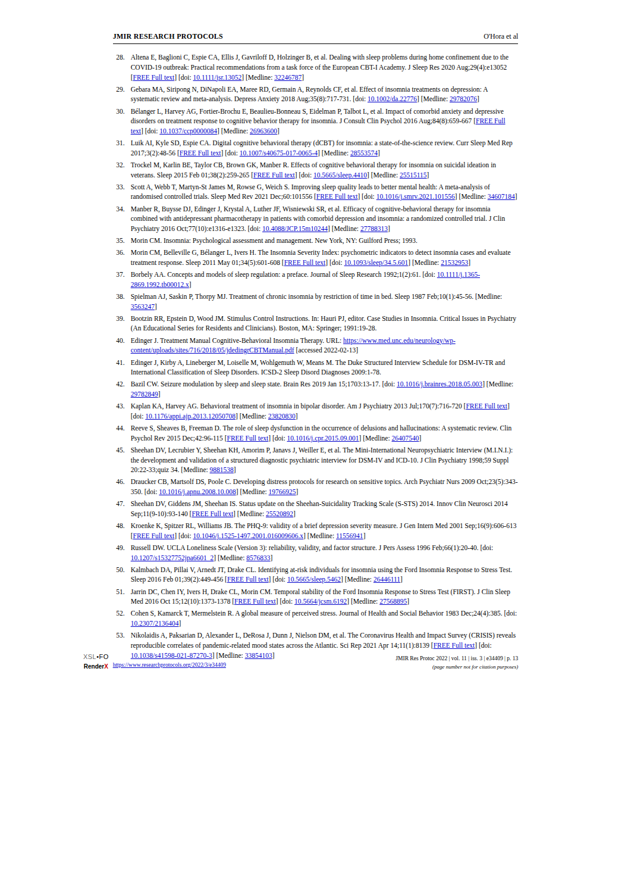JMIR RESEARCH PROTOCOLS
O'Hora et al
28. Altena E, Baglioni C, Espie CA, Ellis J, Gavriloff D, Holzinger B, et al. Dealing with sleep problems during home confinement due to the COVID-19 outbreak: Practical recommendations from a task force of the European CBT-I Academy. J Sleep Res 2020 Aug;29(4):e13052 [FREE Full text] [doi: 10.1111/jsr.13052] [Medline: 32246787]
29. Gebara MA, Siripong N, DiNapoli EA, Maree RD, Germain A, Reynolds CF, et al. Effect of insomnia treatments on depression: A systematic review and meta-analysis. Depress Anxiety 2018 Aug;35(8):717-731. [doi: 10.1002/da.22776] [Medline: 29782076]
30. Bélanger L, Harvey AG, Fortier-Brochu E, Beaulieu-Bonneau S, Eidelman P, Talbot L, et al. Impact of comorbid anxiety and depressive disorders on treatment response to cognitive behavior therapy for insomnia. J Consult Clin Psychol 2016 Aug;84(8):659-667 [FREE Full text] [doi: 10.1037/ccp0000084] [Medline: 26963600]
31. Luik AI, Kyle SD, Espie CA. Digital cognitive behavioral therapy (dCBT) for insomnia: a state-of-the-science review. Curr Sleep Med Rep 2017;3(2):48-56 [FREE Full text] [doi: 10.1007/s40675-017-0065-4] [Medline: 28553574]
32. Trockel M, Karlin BE, Taylor CB, Brown GK, Manber R. Effects of cognitive behavioral therapy for insomnia on suicidal ideation in veterans. Sleep 2015 Feb 01;38(2):259-265 [FREE Full text] [doi: 10.5665/sleep.4410] [Medline: 25515115]
33. Scott A, Webb T, Martyn-St James M, Rowse G, Weich S. Improving sleep quality leads to better mental health: A meta-analysis of randomised controlled trials. Sleep Med Rev 2021 Dec;60:101556 [FREE Full text] [doi: 10.1016/j.smrv.2021.101556] [Medline: 34607184]
34. Manber R, Buysse DJ, Edinger J, Krystal A, Luther JF, Wisniewski SR, et al. Efficacy of cognitive-behavioral therapy for insomnia combined with antidepressant pharmacotherapy in patients with comorbid depression and insomnia: a randomized controlled trial. J Clin Psychiatry 2016 Oct;77(10):e1316-e1323. [doi: 10.4088/JCP.15m10244] [Medline: 27788313]
35. Morin CM. Insomnia: Psychological assessment and management. New York, NY: Guilford Press; 1993.
36. Morin CM, Belleville G, Bélanger L, Ivers H. The Insomnia Severity Index: psychometric indicators to detect insomnia cases and evaluate treatment response. Sleep 2011 May 01;34(5):601-608 [FREE Full text] [doi: 10.1093/sleep/34.5.601] [Medline: 21532953]
37. Borbely AA. Concepts and models of sleep regulation: a preface. Journal of Sleep Research 1992;1(2):61. [doi: 10.1111/j.1365-2869.1992.tb00012.x]
38. Spielman AJ, Saskin P, Thorpy MJ. Treatment of chronic insomnia by restriction of time in bed. Sleep 1987 Feb;10(1):45-56. [Medline: 3563247]
39. Bootzin RR, Epstein D, Wood JM. Stimulus Control Instructions. In: Hauri PJ, editor. Case Studies in Insomnia. Critical Issues in Psychiatry (An Educational Series for Residents and Clinicians). Boston, MA: Springer; 1991:19-28.
40. Edinger J. Treatment Manual Cognitive-Behavioral Insomnia Therapy. URL: https://www.med.unc.edu/neurology/wp-content/uploads/sites/716/2018/05/jdedingrCBTManual.pdf [accessed 2022-02-13]
41. Edinger J, Kirby A, Lineberger M, Loiselle M, Wohlgemuth W, Means M. The Duke Structured Interview Schedule for DSM-IV-TR and International Classification of Sleep Disorders. ICSD-2 Sleep Disord Diagnoses 2009:1-78.
42. Bazil CW. Seizure modulation by sleep and sleep state. Brain Res 2019 Jan 15;1703:13-17. [doi: 10.1016/j.brainres.2018.05.003] [Medline: 29782849]
43. Kaplan KA, Harvey AG. Behavioral treatment of insomnia in bipolar disorder. Am J Psychiatry 2013 Jul;170(7):716-720 [FREE Full text] [doi: 10.1176/appi.ajp.2013.12050708] [Medline: 23820830]
44. Reeve S, Sheaves B, Freeman D. The role of sleep dysfunction in the occurrence of delusions and hallucinations: A systematic review. Clin Psychol Rev 2015 Dec;42:96-115 [FREE Full text] [doi: 10.1016/j.cpr.2015.09.001] [Medline: 26407540]
45. Sheehan DV, Lecrubier Y, Sheehan KH, Amorim P, Janavs J, Weiller E, et al. The Mini-International Neuropsychiatric Interview (M.I.N.I.): the development and validation of a structured diagnostic psychiatric interview for DSM-IV and ICD-10. J Clin Psychiatry 1998;59 Suppl 20:22-33;quiz 34. [Medline: 9881538]
46. Draucker CB, Martsolf DS, Poole C. Developing distress protocols for research on sensitive topics. Arch Psychiatr Nurs 2009 Oct;23(5):343-350. [doi: 10.1016/j.apnu.2008.10.008] [Medline: 19766925]
47. Sheehan DV, Giddens JM, Sheehan IS. Status update on the Sheehan-Suicidality Tracking Scale (S-STS) 2014. Innov Clin Neurosci 2014 Sep;11(9-10):93-140 [FREE Full text] [Medline: 25520892]
48. Kroenke K, Spitzer RL, Williams JB. The PHQ-9: validity of a brief depression severity measure. J Gen Intern Med 2001 Sep;16(9):606-613 [FREE Full text] [doi: 10.1046/j.1525-1497.2001.016009606.x] [Medline: 11556941]
49. Russell DW. UCLA Loneliness Scale (Version 3): reliability, validity, and factor structure. J Pers Assess 1996 Feb;66(1):20-40. [doi: 10.1207/s15327752jpa6601_2] [Medline: 8576833]
50. Kalmbach DA, Pillai V, Arnedt JT, Drake CL. Identifying at-risk individuals for insomnia using the Ford Insomnia Response to Stress Test. Sleep 2016 Feb 01;39(2):449-456 [FREE Full text] [doi: 10.5665/sleep.5462] [Medline: 26446111]
51. Jarrin DC, Chen IY, Ivers H, Drake CL, Morin CM. Temporal stability of the Ford Insomnia Response to Stress Test (FIRST). J Clin Sleep Med 2016 Oct 15;12(10):1373-1378 [FREE Full text] [doi: 10.5664/jcsm.6192] [Medline: 27568895]
52. Cohen S, Kamarck T, Mermelstein R. A global measure of perceived stress. Journal of Health and Social Behavior 1983 Dec;24(4):385. [doi: 10.2307/2136404]
53. Nikolaidis A, Paksarian D, Alexander L, DeRosa J, Dunn J, Nielson DM, et al. The Coronavirus Health and Impact Survey (CRISIS) reveals reproducible correlates of pandemic-related mood states across the Atlantic. Sci Rep 2021 Apr 14;11(1):8139 [FREE Full text] [doi: 10.1038/s41598-021-87270-3] [Medline: 33854103]
XSL•FO
Render X
https://www.researchprotocols.org/2022/3/e34409
JMIR Res Protoc 2022 | vol. 11 | iss. 3 | e34409 | p. 13
(page number not for citation purposes)